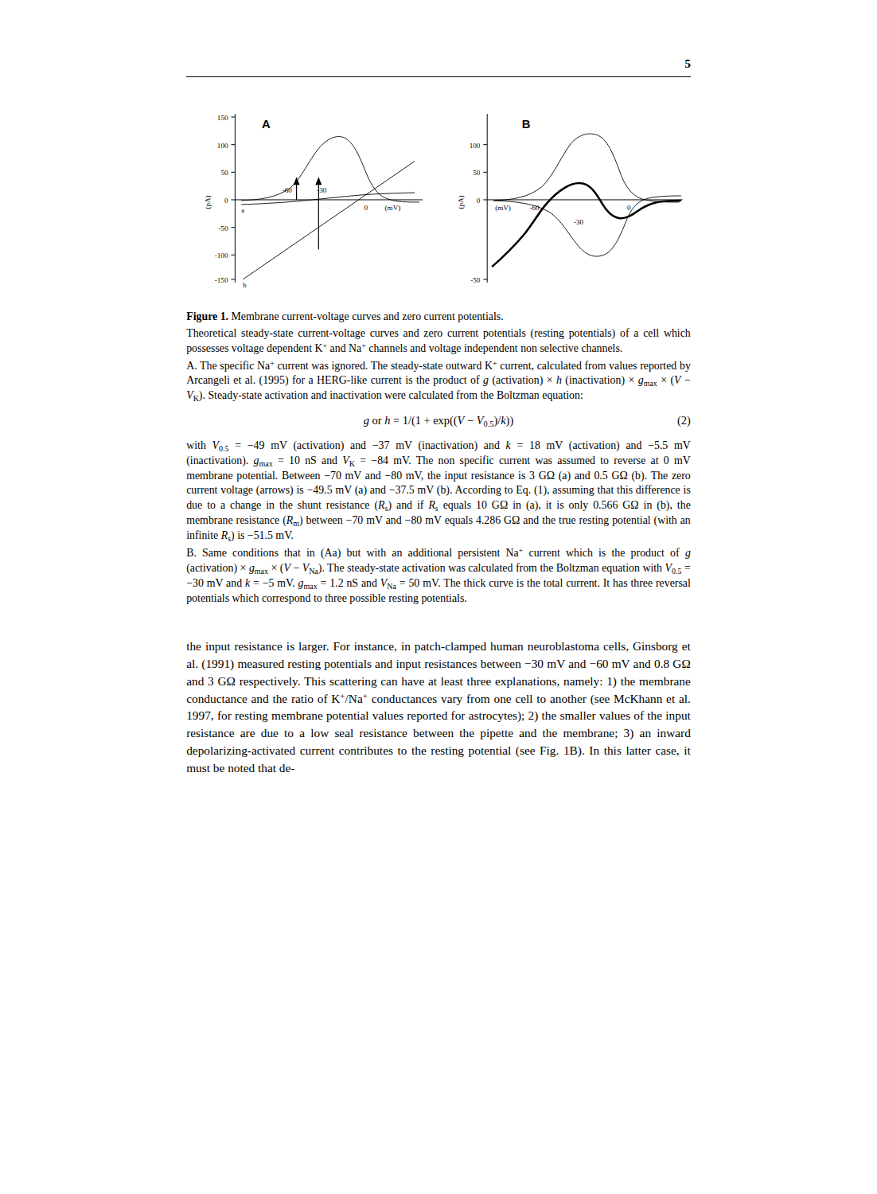5
150 100 50 0 -50 -100 -150 (pA) A -60 -30 0 (mV) a b 100 50 0 -50 (pA) B (mV) -60 -30 0
Figure 1. Membrane current-voltage curves and zero current potentials.
Theoretical steady-state current-voltage curves and zero current potentials (resting potentials) of a cell which possesses voltage dependent K+ and Na+ channels and voltage independent non selective channels.
A. The specific Na+ current was ignored. The steady-state outward K+ current, calculated from values reported by Arcangeli et al. (1995) for a HERG-like current is the product of g (activation) × h (inactivation) × gmax × (V − VK). Steady-state activation and inactivation were calculated from the Boltzman equation:
g or h = 1/(1 + exp((V − V0.5)/k)) (2)
with V0.5 = −49 mV (activation) and −37 mV (inactivation) and k = 18 mV (activation) and −5.5 mV (inactivation). gmax = 10 nS and VK = −84 mV. The non specific current was assumed to reverse at 0 mV membrane potential. Between −70 mV and −80 mV, the input resistance is 3 GΩ (a) and 0.5 GΩ (b). The zero current voltage (arrows) is −49.5 mV (a) and −37.5 mV (b). According to Eq. (1), assuming that this difference is due to a change in the shunt resistance (Rs) and if Rs equals 10 GΩ in (a), it is only 0.566 GΩ in (b), the membrane resistance (Rm) between −70 mV and −80 mV equals 4.286 GΩ and the true resting potential (with an infinite Rs) is −51.5 mV.
B. Same conditions that in (Aa) but with an additional persistent Na+ current which is the product of g (activation) × gmax × (V − VNa). The steady-state activation was calculated from the Boltzman equation with V0.5 = −30 mV and k = −5 mV. gmax = 1.2 nS and VNa = 50 mV. The thick curve is the total current. It has three reversal potentials which correspond to three possible resting potentials.
the input resistance is larger. For instance, in patch-clamped human neuroblastoma cells, Ginsborg et al. (1991) measured resting potentials and input resistances between −30 mV and −60 mV and 0.8 GΩ and 3 GΩ respectively. This scattering can have at least three explanations, namely: 1) the membrane conductance and the ratio of K+/Na+ conductances vary from one cell to another (see McKhann et al. 1997, for resting membrane potential values reported for astrocytes); 2) the smaller values of the input resistance are due to a low seal resistance between the pipette and the membrane; 3) an inward depolarizing-activated current contributes to the resting potential (see Fig. 1B). In this latter case, it must be noted that de-